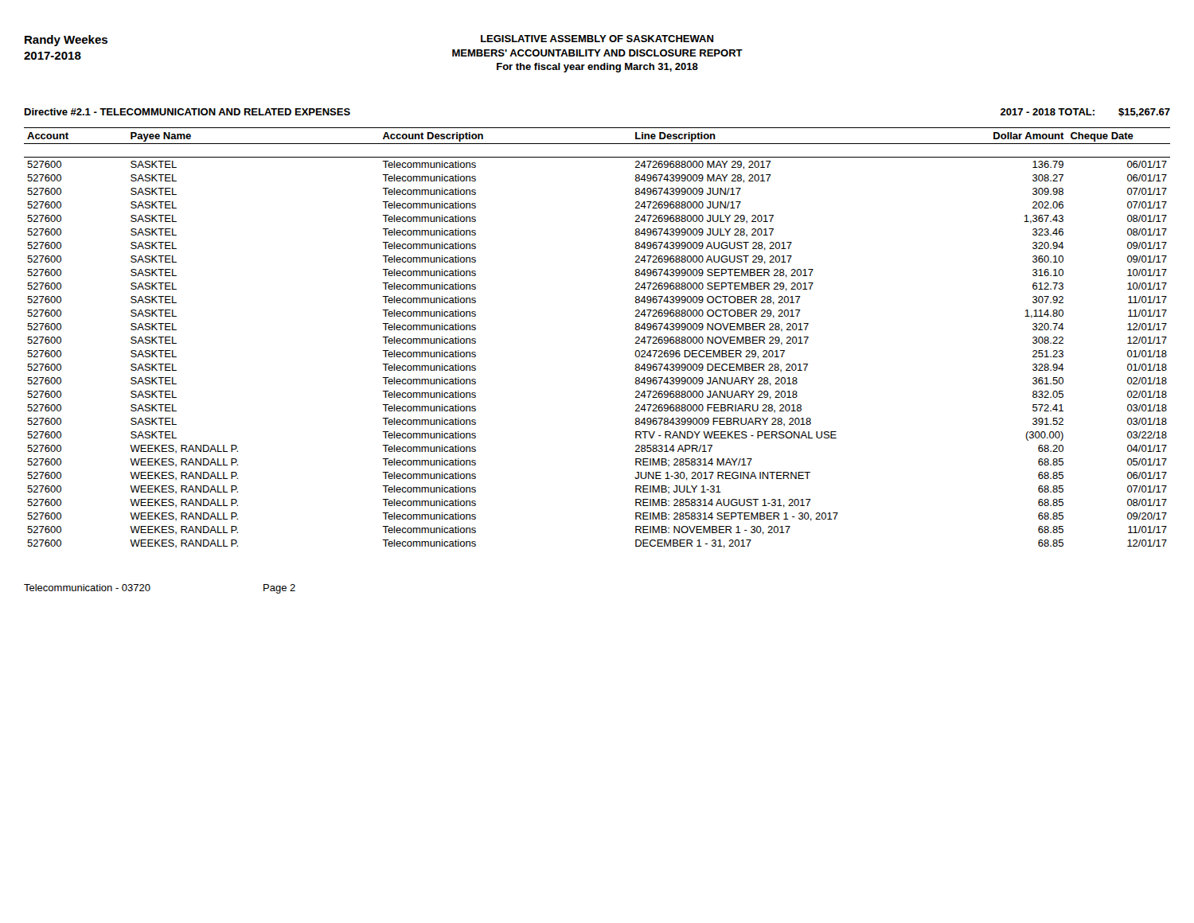Randy Weekes
2017-2018
LEGISLATIVE ASSEMBLY OF SASKATCHEWAN
MEMBERS' ACCOUNTABILITY AND DISCLOSURE REPORT
For the fiscal year ending March 31, 2018
Directive #2.1 - TELECOMMUNICATION AND RELATED EXPENSES
2017 - 2018 TOTAL: $15,267.67
| Account | Payee Name | Account Description | Line Description | Dollar Amount | Cheque Date |
| --- | --- | --- | --- | --- | --- |
| 527600 | SASKTEL | Telecommunications | 247269688000 MAY 29, 2017 | 136.79 | 06/01/17 |
| 527600 | SASKTEL | Telecommunications | 849674399009 MAY 28, 2017 | 308.27 | 06/01/17 |
| 527600 | SASKTEL | Telecommunications | 849674399009 JUN/17 | 309.98 | 07/01/17 |
| 527600 | SASKTEL | Telecommunications | 247269688000 JUN/17 | 202.06 | 07/01/17 |
| 527600 | SASKTEL | Telecommunications | 247269688000 JULY 29, 2017 | 1,367.43 | 08/01/17 |
| 527600 | SASKTEL | Telecommunications | 849674399009 JULY 28, 2017 | 323.46 | 08/01/17 |
| 527600 | SASKTEL | Telecommunications | 849674399009 AUGUST 28, 2017 | 320.94 | 09/01/17 |
| 527600 | SASKTEL | Telecommunications | 247269688000 AUGUST 29, 2017 | 360.10 | 09/01/17 |
| 527600 | SASKTEL | Telecommunications | 849674399009 SEPTEMBER 28, 2017 | 316.10 | 10/01/17 |
| 527600 | SASKTEL | Telecommunications | 247269688000 SEPTEMBER 29, 2017 | 612.73 | 10/01/17 |
| 527600 | SASKTEL | Telecommunications | 849674399009 OCTOBER 28, 2017 | 307.92 | 11/01/17 |
| 527600 | SASKTEL | Telecommunications | 247269688000 OCTOBER 29, 2017 | 1,114.80 | 11/01/17 |
| 527600 | SASKTEL | Telecommunications | 849674399009 NOVEMBER 28, 2017 | 320.74 | 12/01/17 |
| 527600 | SASKTEL | Telecommunications | 247269688000 NOVEMBER 29, 2017 | 308.22 | 12/01/17 |
| 527600 | SASKTEL | Telecommunications | 02472696 DECEMBER 29, 2017 | 251.23 | 01/01/18 |
| 527600 | SASKTEL | Telecommunications | 849674399009 DECEMBER 28, 2017 | 328.94 | 01/01/18 |
| 527600 | SASKTEL | Telecommunications | 849674399009 JANUARY 28, 2018 | 361.50 | 02/01/18 |
| 527600 | SASKTEL | Telecommunications | 247269688000 JANUARY 29, 2018 | 832.05 | 02/01/18 |
| 527600 | SASKTEL | Telecommunications | 247269688000 FEBRIARU 28, 2018 | 572.41 | 03/01/18 |
| 527600 | SASKTEL | Telecommunications | 8496784399009 FEBRUARY 28, 2018 | 391.52 | 03/01/18 |
| 527600 | SASKTEL | Telecommunications | RTV - RANDY WEEKES - PERSONAL USE | (300.00) | 03/22/18 |
| 527600 | WEEKES, RANDALL P. | Telecommunications | 2858314 APR/17 | 68.20 | 04/01/17 |
| 527600 | WEEKES, RANDALL P. | Telecommunications | REIMB; 2858314 MAY/17 | 68.85 | 05/01/17 |
| 527600 | WEEKES, RANDALL P. | Telecommunications | JUNE 1-30, 2017 REGINA INTERNET | 68.85 | 06/01/17 |
| 527600 | WEEKES, RANDALL P. | Telecommunications | REIMB; JULY 1-31 | 68.85 | 07/01/17 |
| 527600 | WEEKES, RANDALL P. | Telecommunications | REIMB: 2858314 AUGUST 1-31, 2017 | 68.85 | 08/01/17 |
| 527600 | WEEKES, RANDALL P. | Telecommunications | REIMB: 2858314 SEPTEMBER 1 - 30, 2017 | 68.85 | 09/20/17 |
| 527600 | WEEKES, RANDALL P. | Telecommunications | REIMB: NOVEMBER 1 - 30, 2017 | 68.85 | 11/01/17 |
| 527600 | WEEKES, RANDALL P. | Telecommunications | DECEMBER 1 - 31, 2017 | 68.85 | 12/01/17 |
Telecommunication - 03720
Page 2